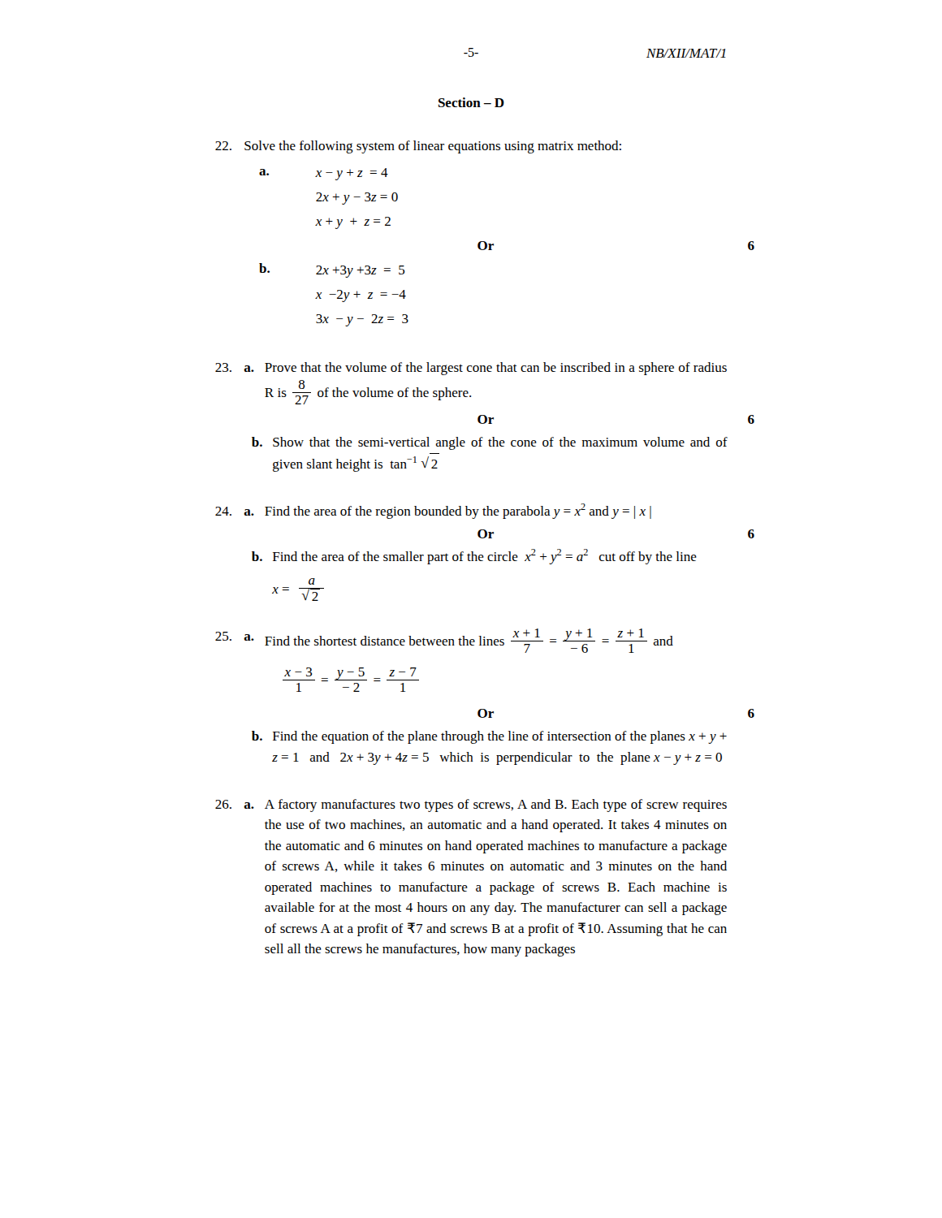-5- NB/XII/MAT/1
Section – D
22.
Solve the following system of linear equations using matrix method:
a.
x − y + z = 4
2x + y − 3z = 0
x + y + z = 2
Or6
b.
2x +3y +3z = 5
x −2y + z = −4
3x − y − 2z = 3
23.
a.
Prove that the volume of the largest cone that can be inscribed in a sphere of radius R is 827 of the volume of the sphere.
Or6
b.
Show that the semi-vertical angle of the cone of the maximum volume and of given slant height is tan−1 2
24.
a.
Find the area of the region bounded by the parabola y = x2 and y = | x |
Or6
b.
Find the area of the smaller part of the circle x2 + y2 = a2 cut off by the line
x = a 2
25.
a.
Find the shortest distance between the lines x + 17 = y + 1− 6 = z + 11 and
x − 31 = y − 5− 2 = z − 71
Or6
b.
Find the equation of the plane through the line of intersection of the planes x + y + z = 1 and 2x + 3y + 4z = 5 which is perpendicular to the plane x − y + z = 0
26.
a.
A factory manufactures two types of screws, A and B. Each type of screw requires the use of two machines, an automatic and a hand operated. It takes 4 minutes on the automatic and 6 minutes on hand operated machines to manufacture a package of screws A, while it takes 6 minutes on automatic and 3 minutes on the hand operated machines to manufacture a package of screws B. Each machine is available for at the most 4 hours on any day. The manufacturer can sell a package of screws A at a profit of ₹7 and screws B at a profit of ₹10. Assuming that he can sell all the screws he manufactures, how many packages